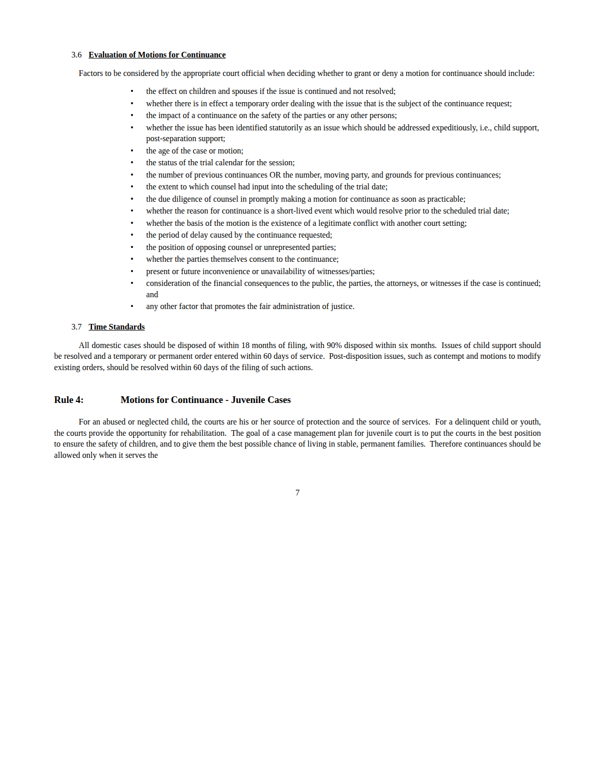3.6 Evaluation of Motions for Continuance
Factors to be considered by the appropriate court official when deciding whether to grant or deny a motion for continuance should include:
the effect on children and spouses if the issue is continued and not resolved;
whether there is in effect a temporary order dealing with the issue that is the subject of the continuance request;
the impact of a continuance on the safety of the parties or any other persons;
whether the issue has been identified statutorily as an issue which should be addressed expeditiously, i.e., child support, post-separation support;
the age of the case or motion;
the status of the trial calendar for the session;
the number of previous continuances OR the number, moving party, and grounds for previous continuances;
the extent to which counsel had input into the scheduling of the trial date;
the due diligence of counsel in promptly making a motion for continuance as soon as practicable;
whether the reason for continuance is a short-lived event which would resolve prior to the scheduled trial date;
whether the basis of the motion is the existence of a legitimate conflict with another court setting;
the period of delay caused by the continuance requested;
the position of opposing counsel or unrepresented parties;
whether the parties themselves consent to the continuance;
present or future inconvenience or unavailability of witnesses/parties;
consideration of the financial consequences to the public, the parties, the attorneys, or witnesses if the case is continued; and
any other factor that promotes the fair administration of justice.
3.7 Time Standards
All domestic cases should be disposed of within 18 months of filing, with 90% disposed within six months. Issues of child support should be resolved and a temporary or permanent order entered within 60 days of service. Post-disposition issues, such as contempt and motions to modify existing orders, should be resolved within 60 days of the filing of such actions.
Rule 4: Motions for Continuance - Juvenile Cases
For an abused or neglected child, the courts are his or her source of protection and the source of services. For a delinquent child or youth, the courts provide the opportunity for rehabilitation. The goal of a case management plan for juvenile court is to put the courts in the best position to ensure the safety of children, and to give them the best possible chance of living in stable, permanent families. Therefore continuances should be allowed only when it serves the
7